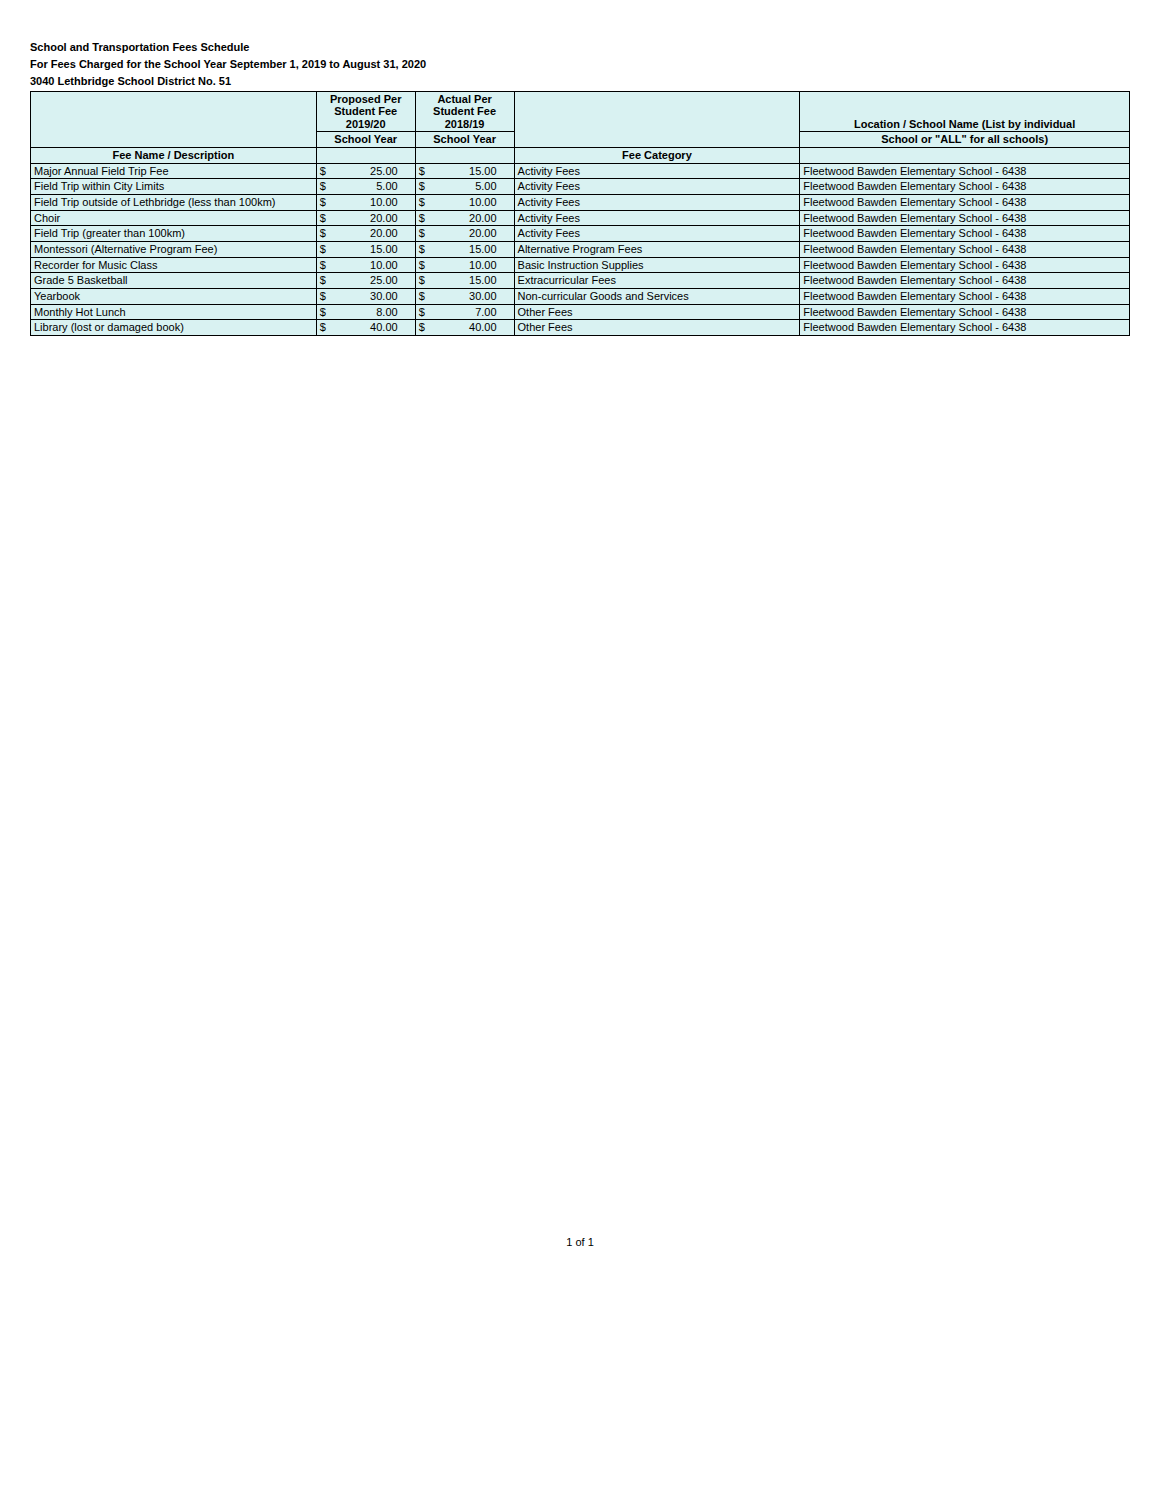School and Transportation Fees Schedule
For Fees Charged for the School Year September 1, 2019 to August 31, 2020
3040 Lethbridge School District No. 51
| | Proposed Per Student Fee 2019/20 | Actual Per Student Fee 2018/19 | | Location / School Name (List by individual |
| --- | --- | --- | --- | --- |
| School Year | School Year | School or "ALL" for all schools) |
| Fee Name / Description | | | Fee Category | |
| Major Annual Field Trip Fee | $ 25.00 | $ 15.00 | Activity Fees | Fleetwood Bawden Elementary School - 6438 |
| Field Trip within City Limits | $ 5.00 | $ 5.00 | Activity Fees | Fleetwood Bawden Elementary School - 6438 |
| Field Trip outside of Lethbridge (less than 100km) | $ 10.00 | $ 10.00 | Activity Fees | Fleetwood Bawden Elementary School - 6438 |
| Choir | $ 20.00 | $ 20.00 | Activity Fees | Fleetwood Bawden Elementary School - 6438 |
| Field Trip (greater than 100km) | $ 20.00 | $ 20.00 | Activity Fees | Fleetwood Bawden Elementary School - 6438 |
| Montessori (Alternative Program Fee) | $ 15.00 | $ 15.00 | Alternative Program Fees | Fleetwood Bawden Elementary School - 6438 |
| Recorder for Music Class | $ 10.00 | $ 10.00 | Basic Instruction Supplies | Fleetwood Bawden Elementary School - 6438 |
| Grade 5 Basketball | $ 25.00 | $ 15.00 | Extracurricular Fees | Fleetwood Bawden Elementary School - 6438 |
| Yearbook | $ 30.00 | $ 30.00 | Non-curricular Goods and Services | Fleetwood Bawden Elementary School - 6438 |
| Monthly Hot Lunch | $ 8.00 | $ 7.00 | Other Fees | Fleetwood Bawden Elementary School - 6438 |
| Library (lost or damaged book) | $ 40.00 | $ 40.00 | Other Fees | Fleetwood Bawden Elementary School - 6438 |
1 of 1